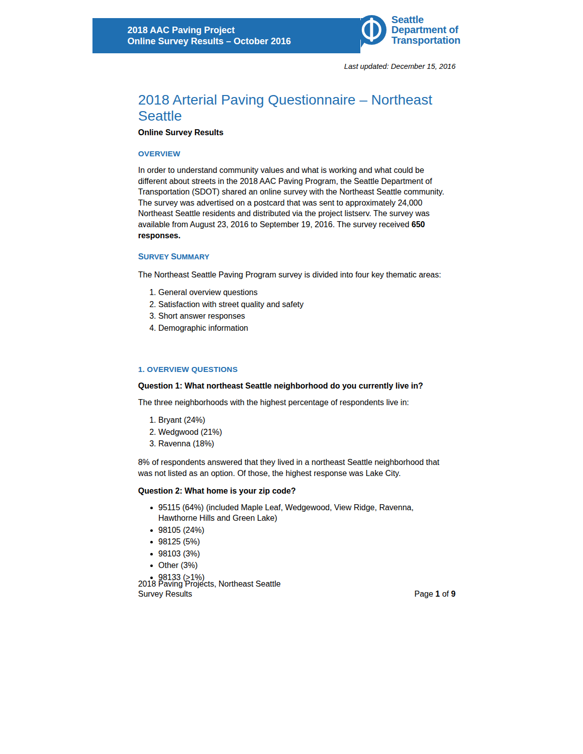2018 AAC Paving Project
Online Survey Results – October 2016
Seattle Department of Transportation
Last updated: December 15, 2016
2018 Arterial Paving Questionnaire – Northeast Seattle
Online Survey Results
OVERVIEW
In order to understand community values and what is working and what could be different about streets in the 2018 AAC Paving Program, the Seattle Department of Transportation (SDOT) shared an online survey with the Northeast Seattle community. The survey was advertised on a postcard that was sent to approximately 24,000 Northeast Seattle residents and distributed via the project listserv. The survey was available from August 23, 2016 to September 19, 2016. The survey received 650 responses.
SURVEY SUMMARY
The Northeast Seattle Paving Program survey is divided into four key thematic areas:
General overview questions
Satisfaction with street quality and safety
Short answer responses
Demographic information
1. OVERVIEW QUESTIONS
Question 1: What northeast Seattle neighborhood do you currently live in?
The three neighborhoods with the highest percentage of respondents live in:
Bryant (24%)
Wedgwood (21%)
Ravenna (18%)
8% of respondents answered that they lived in a northeast Seattle neighborhood that was not listed as an option. Of those, the highest response was Lake City.
Question 2: What home is your zip code?
95115 (64%) (included Maple Leaf, Wedgewood, View Ridge, Ravenna, Hawthorne Hills and Green Lake)
98105 (24%)
98125 (5%)
98103 (3%)
Other (3%)
98133 (>1%)
2018 Paving Projects, Northeast Seattle
Survey Results
Page 1 of 9